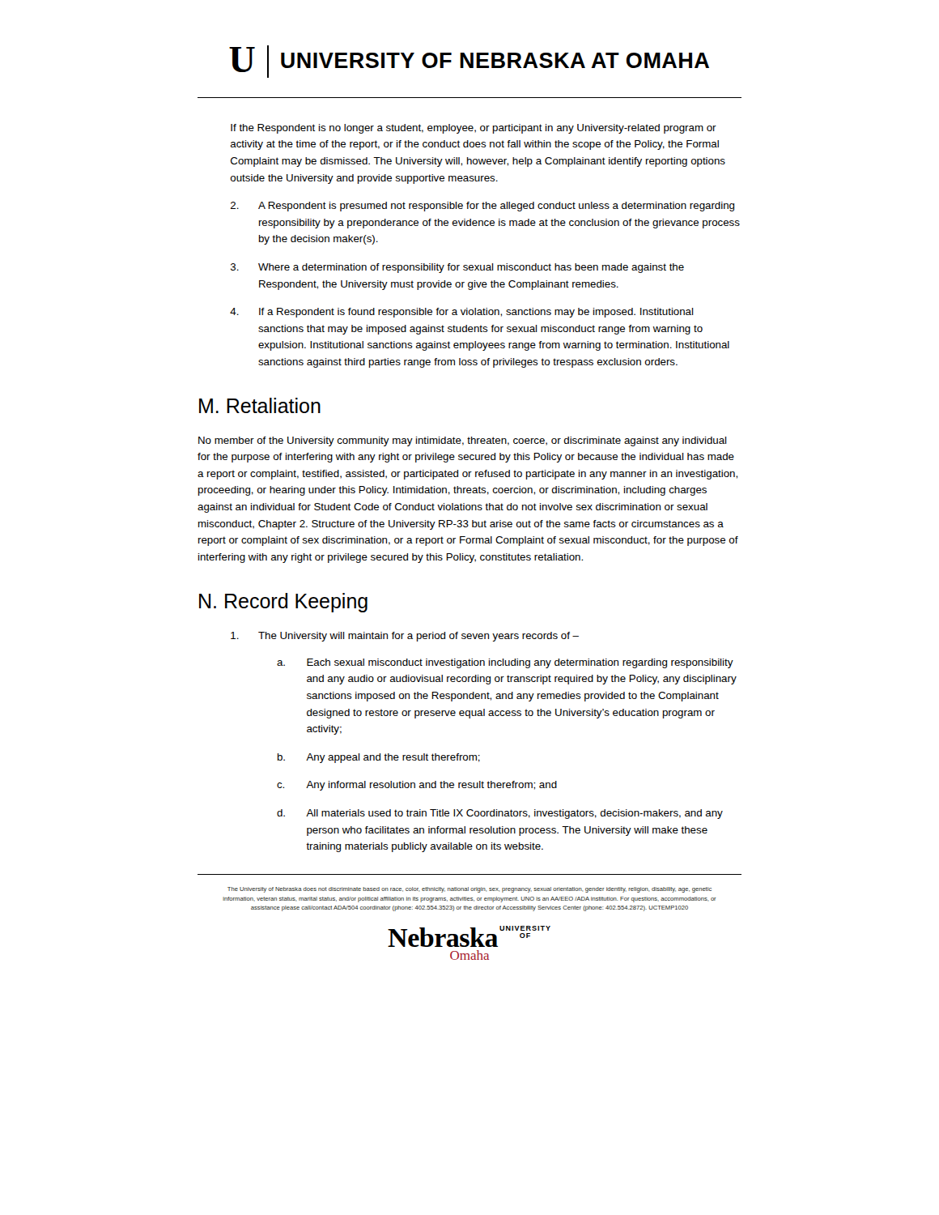U UNIVERSITY OF NEBRASKA AT OMAHA
If the Respondent is no longer a student, employee, or participant in any University-related program or activity at the time of the report, or if the conduct does not fall within the scope of the Policy, the Formal Complaint may be dismissed. The University will, however, help a Complainant identify reporting options outside the University and provide supportive measures.
2. A Respondent is presumed not responsible for the alleged conduct unless a determination regarding responsibility by a preponderance of the evidence is made at the conclusion of the grievance process by the decision maker(s).
3. Where a determination of responsibility for sexual misconduct has been made against the Respondent, the University must provide or give the Complainant remedies.
4. If a Respondent is found responsible for a violation, sanctions may be imposed. Institutional sanctions that may be imposed against students for sexual misconduct range from warning to expulsion. Institutional sanctions against employees range from warning to termination. Institutional sanctions against third parties range from loss of privileges to trespass exclusion orders.
M. Retaliation
No member of the University community may intimidate, threaten, coerce, or discriminate against any individual for the purpose of interfering with any right or privilege secured by this Policy or because the individual has made a report or complaint, testified, assisted, or participated or refused to participate in any manner in an investigation, proceeding, or hearing under this Policy. Intimidation, threats, coercion, or discrimination, including charges against an individual for Student Code of Conduct violations that do not involve sex discrimination or sexual misconduct, Chapter 2. Structure of the University RP-33 but arise out of the same facts or circumstances as a report or complaint of sex discrimination, or a report or Formal Complaint of sexual misconduct, for the purpose of interfering with any right or privilege secured by this Policy, constitutes retaliation.
N. Record Keeping
1. The University will maintain for a period of seven years records of –
a. Each sexual misconduct investigation including any determination regarding responsibility and any audio or audiovisual recording or transcript required by the Policy, any disciplinary sanctions imposed on the Respondent, and any remedies provided to the Complainant designed to restore or preserve equal access to the University’s education program or activity;
b. Any appeal and the result therefrom;
c. Any informal resolution and the result therefrom; and
d. All materials used to train Title IX Coordinators, investigators, decision-makers, and any person who facilitates an informal resolution process. The University will make these training materials publicly available on its website.
The University of Nebraska does not discriminate based on race, color, ethnicity, national origin, sex, pregnancy, sexual orientation, gender identity, religion, disability, age, genetic information, veteran status, marital status, and/or political affiliation in its programs, activities, or employment. UNO is an AA/EEO /ADA institution. For questions, accommodations, or assistance please call/contact ADA/504 coordinator (phone: 402.554.3523) or the director of Accessibility Services Center (phone: 402.554.2872). UCTEMP1020
NebraskaUNIVERSITY
OF Omaha